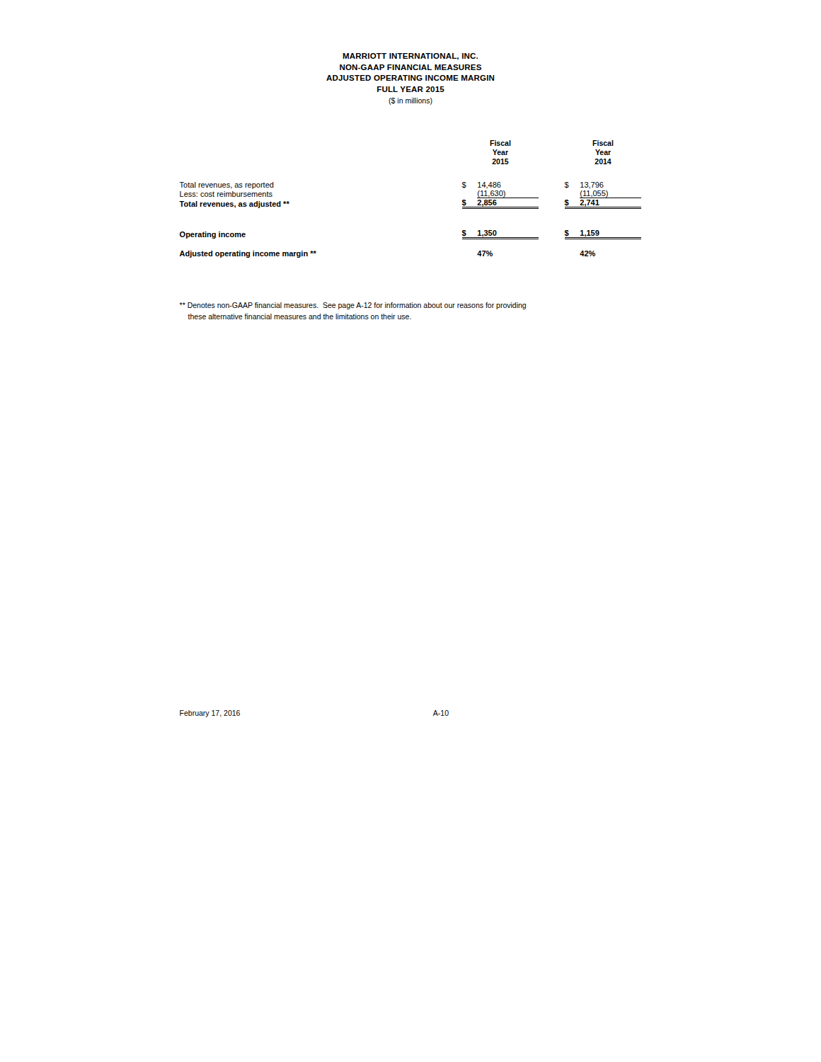MARRIOTT INTERNATIONAL, INC.
NON-GAAP FINANCIAL MEASURES
ADJUSTED OPERATING INCOME MARGIN
FULL YEAR 2015
($ in millions)
| | | Fiscal Year 2015 | | Fiscal Year 2014 |
| Total revenues, as reported | | $ | 14,486 | | $ | 13,796 |
| Less: cost reimbursements | | | (11,630) | | | (11,055) |
| Total revenues, as adjusted ** | | $ | 2,856 | | $ | 2,741 |
| Operating income | | $ | 1,350 | | $ | 1,159 |
| Adjusted operating income margin ** | | | 47% | | | 42% |
** Denotes non-GAAP financial measures. See page A-12 for information about our reasons for providing these alternative financial measures and the limitations on their use.
February 17, 2016
A-10